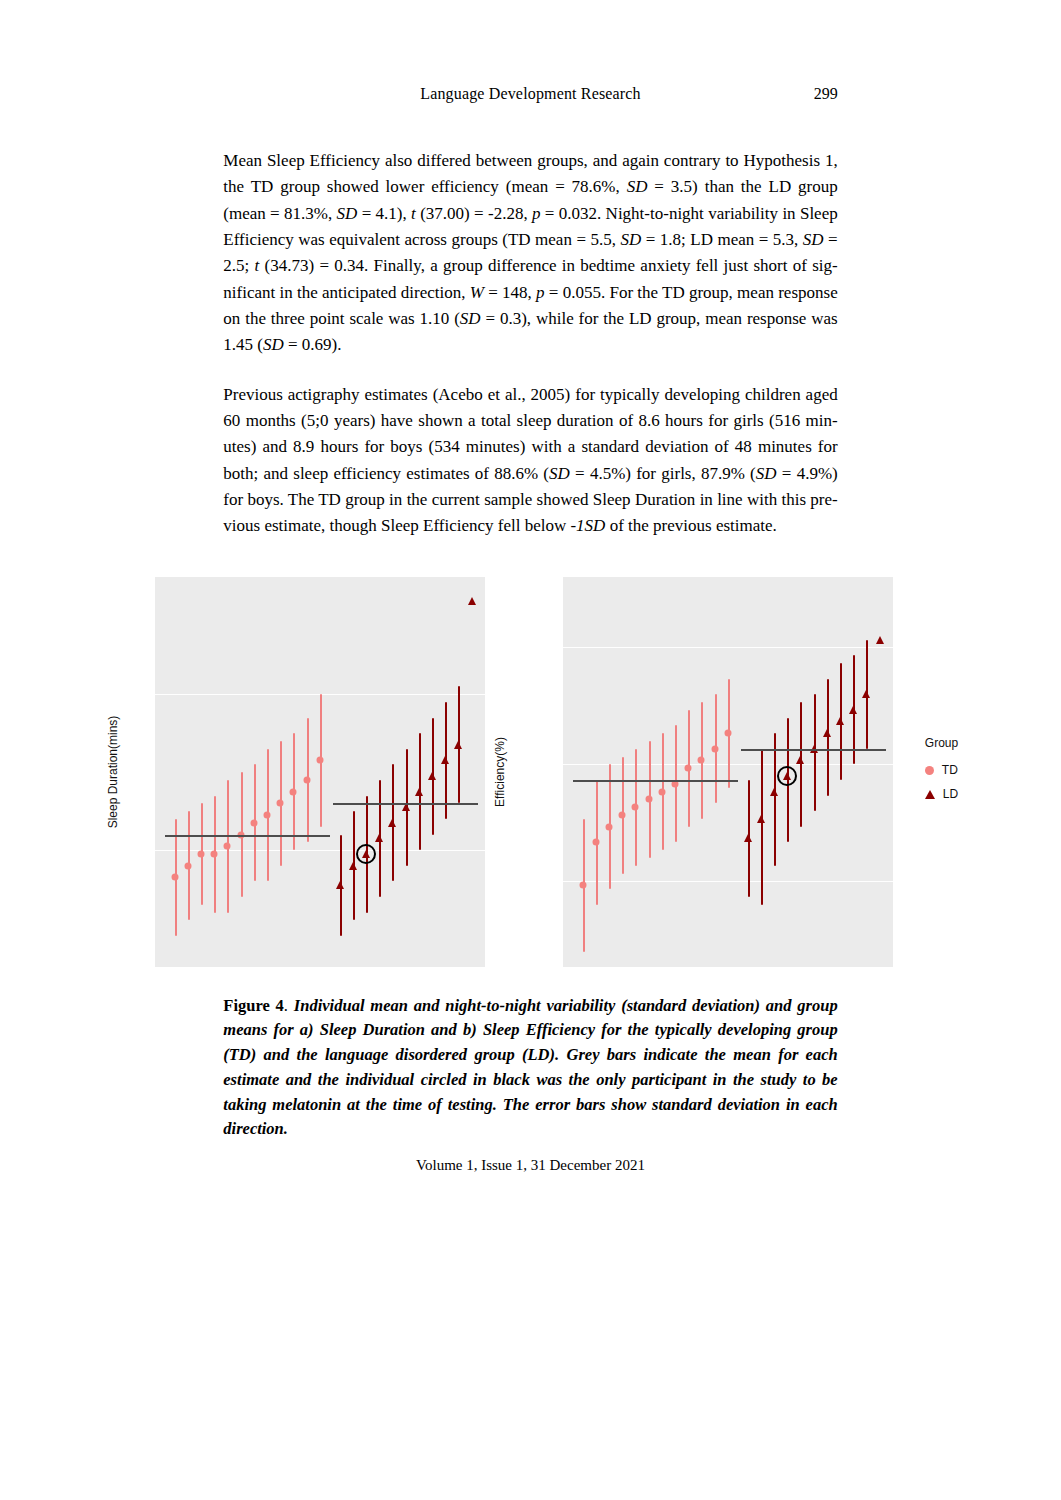Language Development Research 299
Mean Sleep Efficiency also differed between groups, and again contrary to Hypothesis 1, the TD group showed lower efficiency (mean = 78.6%, SD = 3.5) than the LD group (mean = 81.3%, SD = 4.1), t (37.00) = -2.28, p = 0.032. Night-to-night variability in Sleep Efficiency was equivalent across groups (TD mean = 5.5, SD = 1.8; LD mean = 5.3, SD = 2.5; t (34.73) = 0.34. Finally, a group difference in bedtime anxiety fell just short of significant in the anticipated direction, W = 148, p = 0.055. For the TD group, mean response on the three point scale was 1.10 (SD = 0.3), while for the LD group, mean response was 1.45 (SD = 0.69).
Previous actigraphy estimates (Acebo et al., 2005) for typically developing children aged 60 months (5;0 years) have shown a total sleep duration of 8.6 hours for girls (516 minutes) and 8.9 hours for boys (534 minutes) with a standard deviation of 48 minutes for both; and sleep efficiency estimates of 88.6% (SD = 4.5%) for girls, 87.9% (SD = 4.9%) for boys. The TD group in the current sample showed Sleep Duration in line with this previous estimate, though Sleep Efficiency fell below -1SD of the previous estimate.
Sleep Duration(mins)
600
500
Efficiency(%)
90
80
70
Group
TD
LD
Figure 4. Individual mean and night-to-night variability (standard deviation) and group means for a) Sleep Duration and b) Sleep Efficiency for the typically developing group (TD) and the language disordered group (LD). Grey bars indicate the mean for each estimate and the individual circled in black was the only participant in the study to be taking melatonin at the time of testing. The error bars show standard deviation in each direction.
Volume 1, Issue 1, 31 December 2021